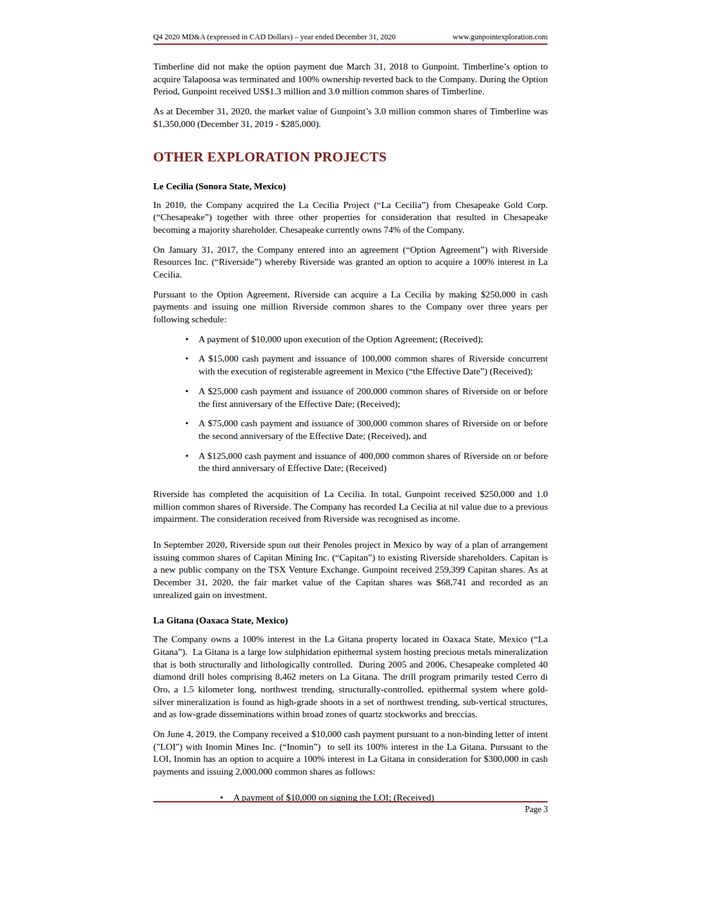Q4 2020 MD&A (expressed in CAD Dollars) – year ended December 31, 2020
www.gunpointexploration.com
Timberline did not make the option payment due March 31, 2018 to Gunpoint. Timberline’s option to acquire Talapoosa was terminated and 100% ownership reverted back to the Company. During the Option Period, Gunpoint received US$1.3 million and 3.0 million common shares of Timberline.
As at December 31, 2020, the market value of Gunpoint’s 3.0 million common shares of Timberline was $1,350,000 (December 31, 2019 - $285,000).
OTHER EXPLORATION PROJECTS
Le Cecilia (Sonora State, Mexico)
In 2010, the Company acquired the La Cecilia Project (“La Cecilia”) from Chesapeake Gold Corp. (“Chesapeake”) together with three other properties for consideration that resulted in Chesapeake becoming a majority shareholder. Chesapeake currently owns 74% of the Company.
On January 31, 2017, the Company entered into an agreement (“Option Agreement”) with Riverside Resources Inc. (“Riverside”) whereby Riverside was granted an option to acquire a 100% interest in La Cecilia.
Pursuant to the Option Agreement, Riverside can acquire a La Cecilia by making $250,000 in cash payments and issuing one million Riverside common shares to the Company over three years per following schedule:
A payment of $10,000 upon execution of the Option Agreement; (Received);
A $15,000 cash payment and issuance of 100,000 common shares of Riverside concurrent with the execution of registerable agreement in Mexico (“the Effective Date”) (Received);
A $25,000 cash payment and issuance of 200,000 common shares of Riverside on or before the first anniversary of the Effective Date; (Received);
A $75,000 cash payment and issuance of 300,000 common shares of Riverside on or before the second anniversary of the Effective Date; (Received), and
A $125,000 cash payment and issuance of 400,000 common shares of Riverside on or before the third anniversary of Effective Date; (Received)
Riverside has completed the acquisition of La Cecilia. In total, Gunpoint received $250,000 and 1.0 million common shares of Riverside. The Company has recorded La Cecilia at nil value due to a previous impairment. The consideration received from Riverside was recognised as income.
In September 2020, Riverside spun out their Penoles project in Mexico by way of a plan of arrangement issuing common shares of Capitan Mining Inc. (“Capitan”) to existing Riverside shareholders. Capitan is a new public company on the TSX Venture Exchange. Gunpoint received 259,399 Capitan shares. As at December 31, 2020, the fair market value of the Capitan shares was $68,741 and recorded as an unrealized gain on investment.
La Gitana (Oaxaca State, Mexico)
The Company owns a 100% interest in the La Gitana property located in Oaxaca State, Mexico (“La Gitana”). La Gitana is a large low sulphidation epithermal system hosting precious metals mineralization that is both structurally and lithologically controlled. During 2005 and 2006, Chesapeake completed 40 diamond drill holes comprising 8,462 meters on La Gitana. The drill program primarily tested Cerro di Oro, a 1.5 kilometer long, northwest trending, structurally-controlled, epithermal system where gold-silver mineralization is found as high-grade shoots in a set of northwest trending, sub-vertical structures, and as low-grade disseminations within broad zones of quartz stockworks and breccias.
On June 4, 2019, the Company received a $10,000 cash payment pursuant to a non-binding letter of intent ("LOI") with Inomin Mines Inc. (“Inomin”) to sell its 100% interest in the La Gitana. Pursuant to the LOI, Inomin has an option to acquire a 100% interest in La Gitana in consideration for $300,000 in cash payments and issuing 2,000,000 common shares as follows:
A payment of $10,000 on signing the LOI; (Received)
Page 3